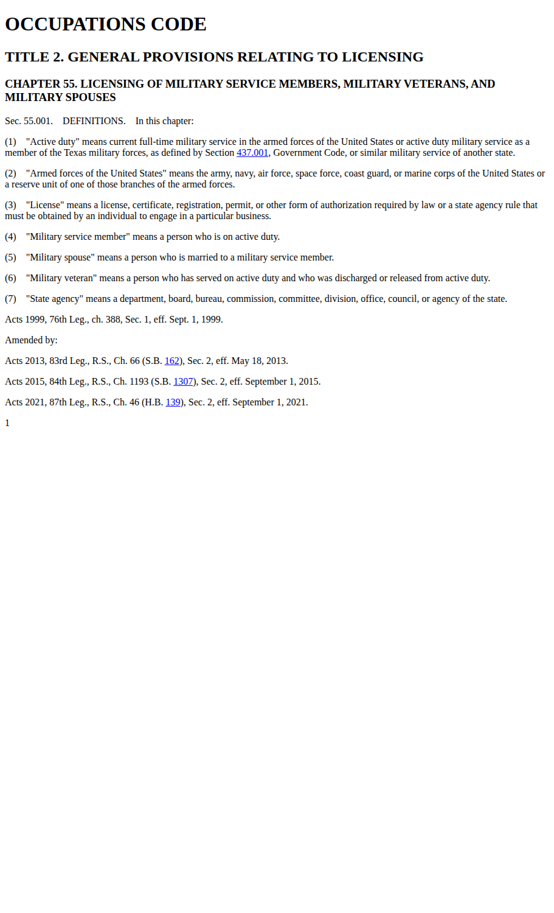OCCUPATIONS CODE
TITLE 2. GENERAL PROVISIONS RELATING TO LICENSING
CHAPTER 55. LICENSING OF MILITARY SERVICE MEMBERS, MILITARY VETERANS, AND MILITARY SPOUSES
Sec. 55.001. DEFINITIONS. In this chapter:
(1) "Active duty" means current full-time military service in the armed forces of the United States or active duty military service as a member of the Texas military forces, as defined by Section 437.001, Government Code, or similar military service of another state.
(2) "Armed forces of the United States" means the army, navy, air force, space force, coast guard, or marine corps of the United States or a reserve unit of one of those branches of the armed forces.
(3) "License" means a license, certificate, registration, permit, or other form of authorization required by law or a state agency rule that must be obtained by an individual to engage in a particular business.
(4) "Military service member" means a person who is on active duty.
(5) "Military spouse" means a person who is married to a military service member.
(6) "Military veteran" means a person who has served on active duty and who was discharged or released from active duty.
(7) "State agency" means a department, board, bureau, commission, committee, division, office, council, or agency of the state.
Acts 1999, 76th Leg., ch. 388, Sec. 1, eff. Sept. 1, 1999.
Amended by:
Acts 2013, 83rd Leg., R.S., Ch. 66 (S.B. 162), Sec. 2, eff. May 18, 2013.
Acts 2015, 84th Leg., R.S., Ch. 1193 (S.B. 1307), Sec. 2, eff. September 1, 2015.
Acts 2021, 87th Leg., R.S., Ch. 46 (H.B. 139), Sec. 2, eff. September 1, 2021.
1